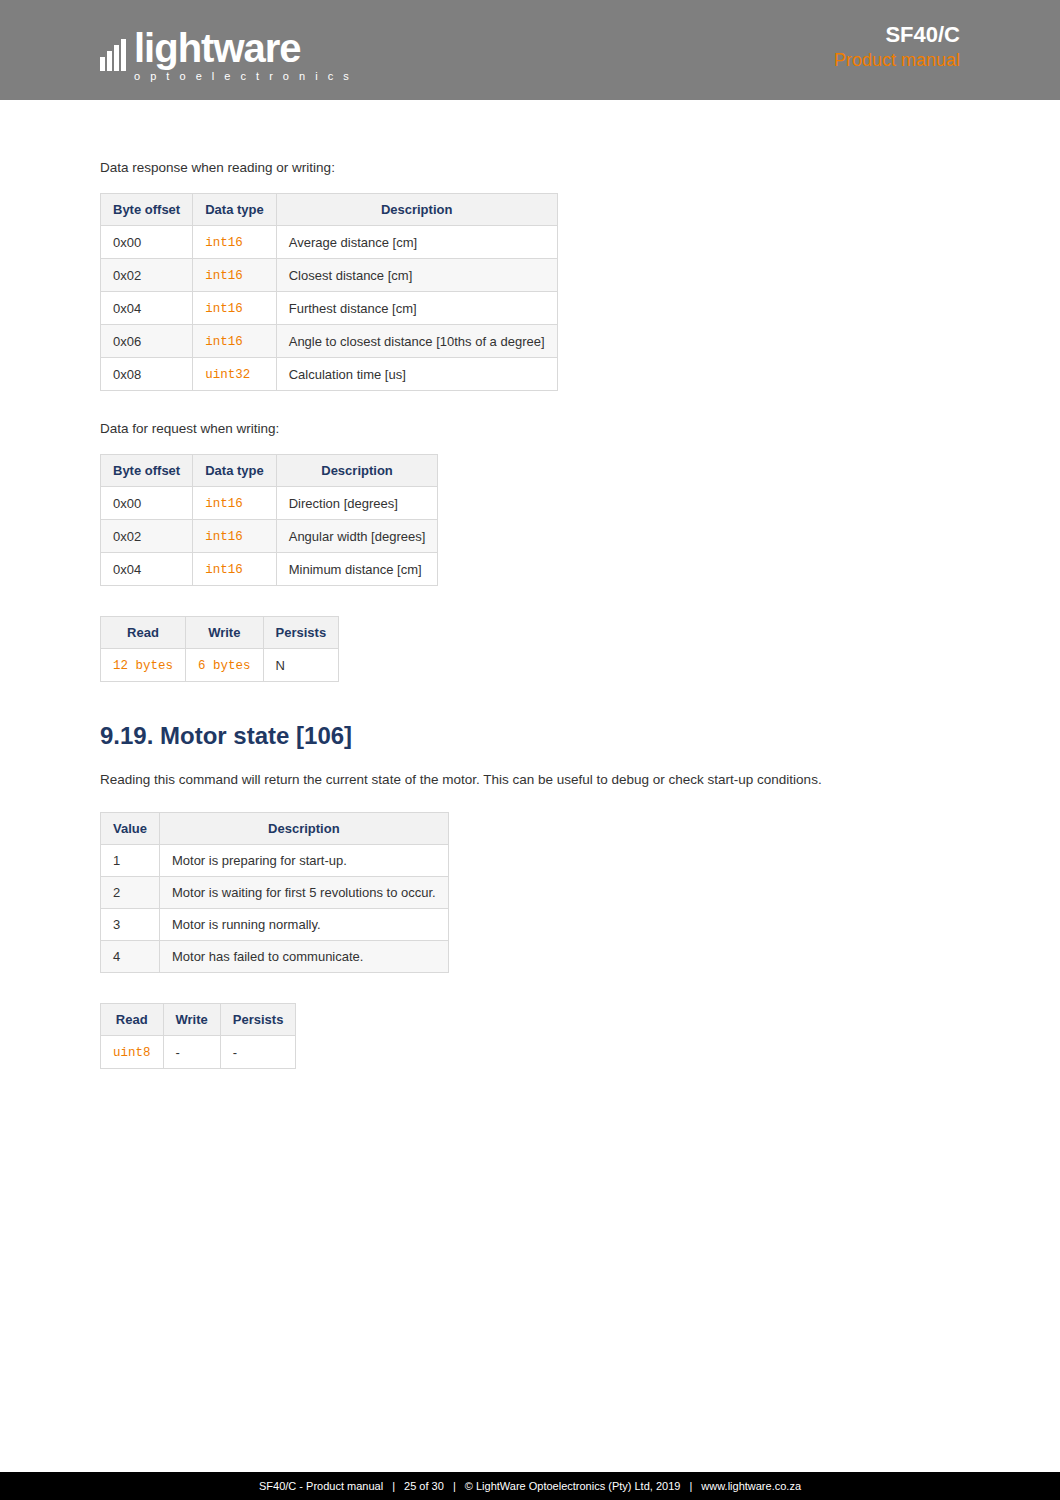light ware
o p t o e l e c t r o n i c s
SF40/C
Product manual
Data response when reading or writing:
| Byte offset | Data type | Description |
| --- | --- | --- |
| 0x00 | int16 | Average distance [cm] |
| 0x02 | int16 | Closest distance [cm] |
| 0x04 | int16 | Furthest distance [cm] |
| 0x06 | int16 | Angle to closest distance [10ths of a degree] |
| 0x08 | uint32 | Calculation time [us] |
Data for request when writing:
| Byte offset | Data type | Description |
| --- | --- | --- |
| 0x00 | int16 | Direction [degrees] |
| 0x02 | int16 | Angular width [degrees] |
| 0x04 | int16 | Minimum distance [cm] |
| Read | Write | Persists |
| --- | --- | --- |
| 12 bytes | 6 bytes | N |
9.19. Motor state [106]
Reading this command will return the current state of the motor. This can be useful to debug or check start-up conditions.
| Value | Description |
| --- | --- |
| 1 | Motor is preparing for start-up. |
| 2 | Motor is waiting for first 5 revolutions to occur. |
| 3 | Motor is running normally. |
| 4 | Motor has failed to communicate. |
| Read | Write | Persists |
| --- | --- | --- |
| uint8 | - | - |
SF40/C - Product manual | 25 of 30 | © LightWare Optoelectronics (Pty) Ltd, 2019 | www.lightware.co.za